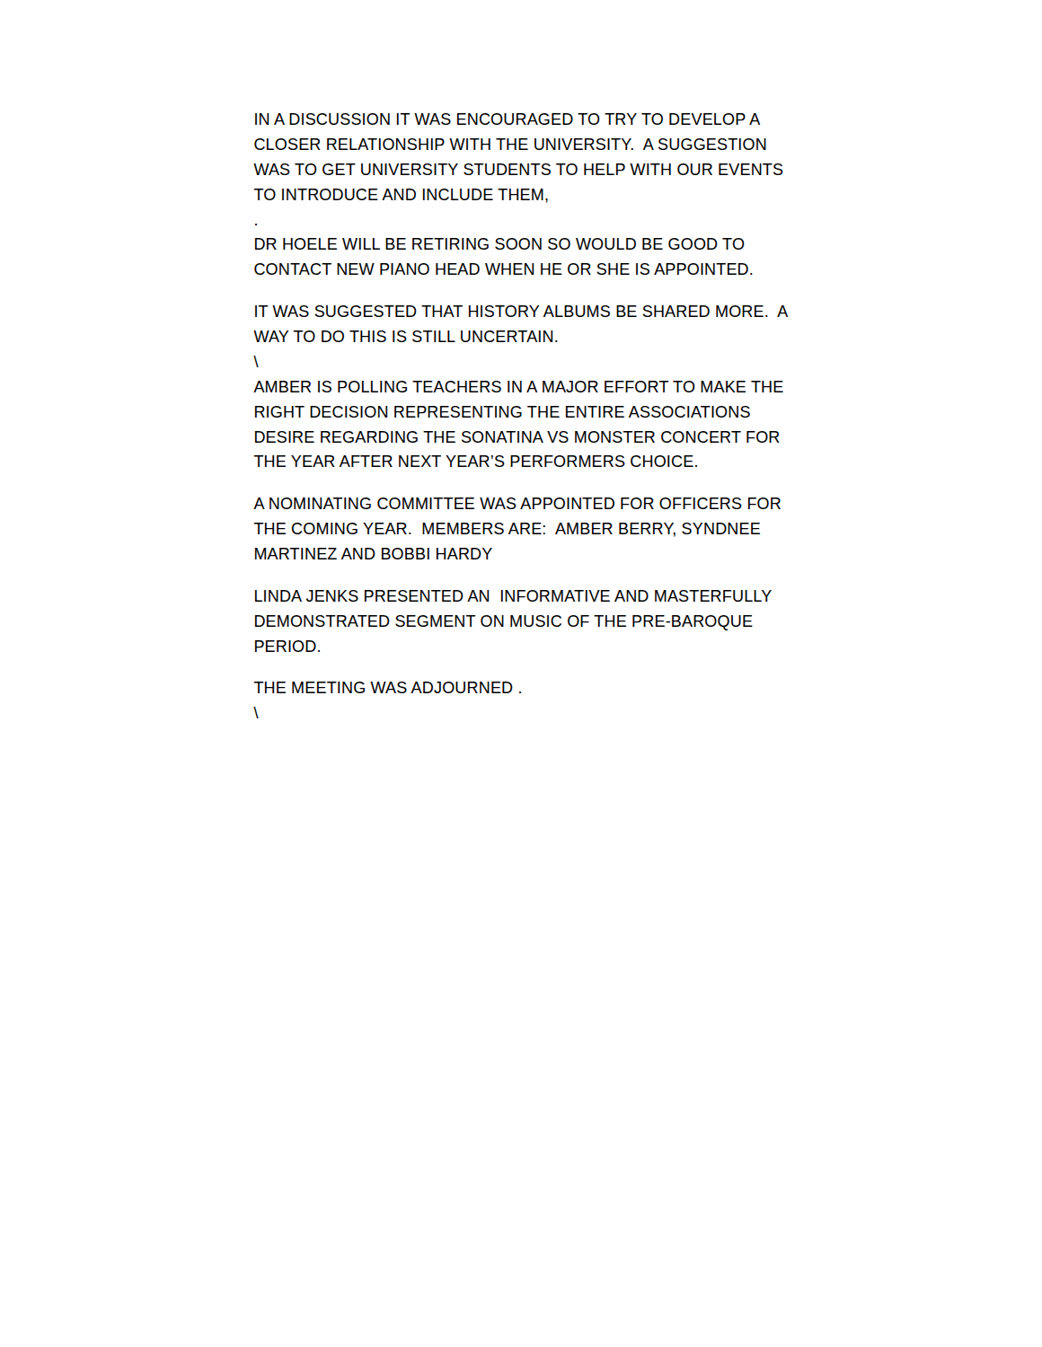In a discussion it was encouraged to try to develop a closer relationship with the university. A suggestion was to get university students to help with our events to introduce and include them,
.
Dr Hoele will be retiring soon so would be good to contact new piano head when he or she is appointed.
It was suggested that history albums be shared more. A way to do this is still uncertain.
\
Amber is polling teachers in a major effort to make the right decision representing the entire associations desire regarding the sonatina vs monster concert for the year after next year’s performers choice.
A nominating committee was appointed for officers for the coming year. Members are: Amber Berry, Syndnee Martinez and Bobbi Hardy
Linda Jenks presented an informative and masterfully demonstrated segment on music of the pre-baroque period.
The meeting was adjourned .
\